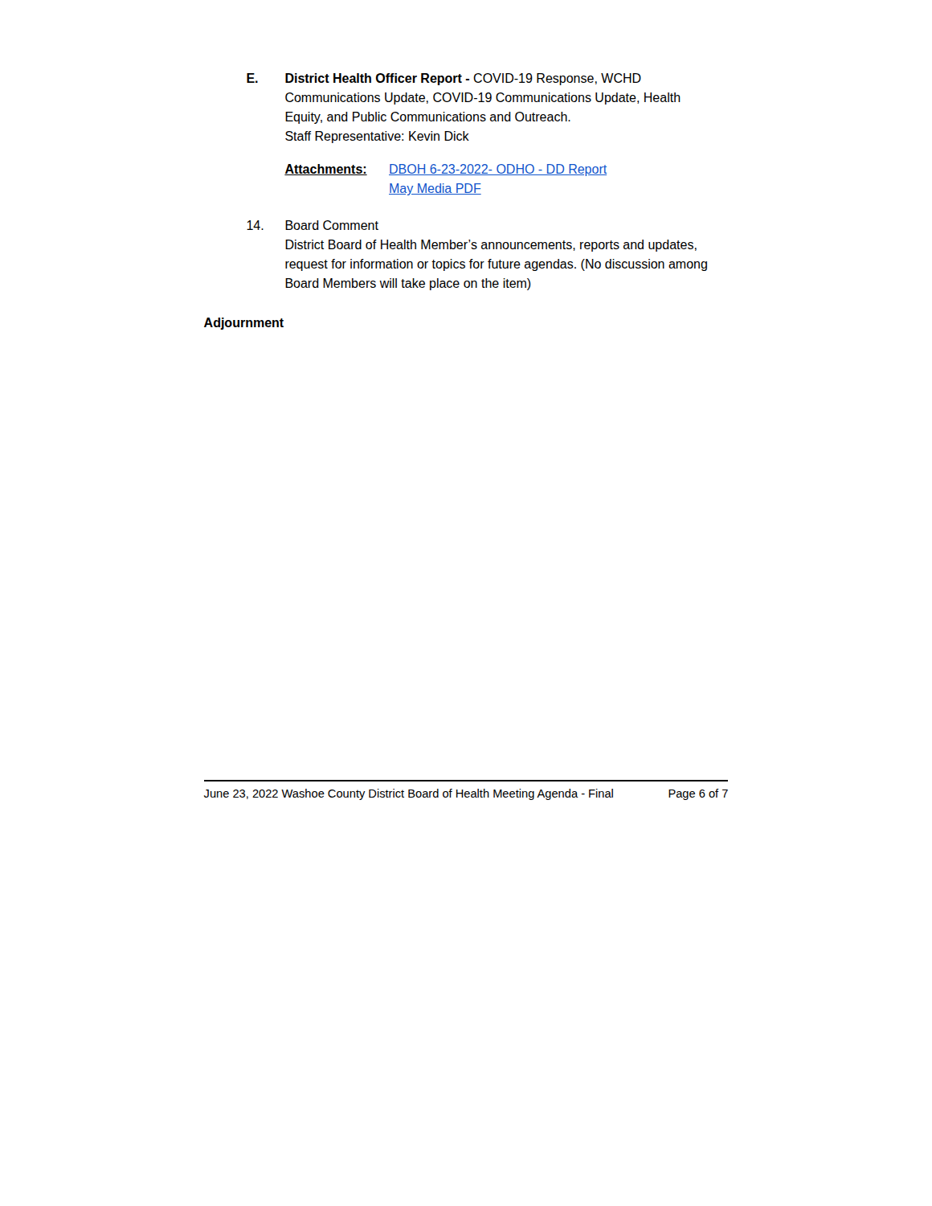E.
District Health Officer Report - COVID-19 Response, WCHD Communications Update, COVID-19 Communications Update, Health Equity, and Public Communications and Outreach.
Staff Representative: Kevin Dick
Attachments:
DBOH 6-23-2022- ODHO - DD Report May Media PDF
14.
Board Comment
District Board of Health Member’s announcements, reports and updates, request for information or topics for future agendas. (No discussion among Board Members will take place on the item)
Adjournment
June 23, 2022 Washoe County District Board of Health Meeting Agenda - Final
Page 6 of 7